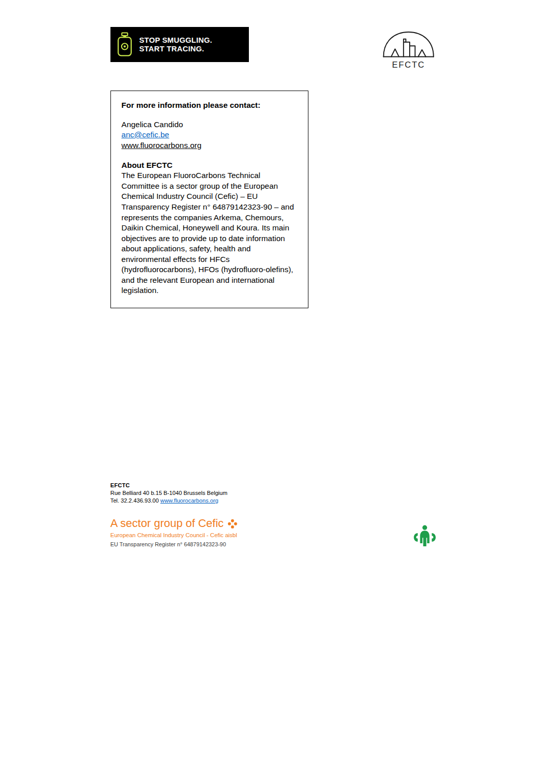Stop Smuggling.
Start Tracing.
EFCTC
For more information please contact:
Angelica Candido
anc@cefic.be
www.fluorocarbons.org
About EFCTC
The European FluoroCarbons Technical Committee is a sector group of the European Chemical Industry Council (Cefic) – EU Transparency Register n° 64879142323-90 – and represents the companies Arkema, Chemours, Daikin Chemical, Honeywell and Koura. Its main objectives are to provide up to date information about applications, safety, health and environmental effects for HFCs (hydrofluorocarbons), HFOs (hydrofluoro-olefins), and the relevant European and international legislation.
EFCTC
Rue Belliard 40 b.15 B-1040 Brussels Belgium
Tel. 32.2.436.93.00 www.fluorocarbons.org
A sector group of Cefic
European Chemical Industry Council - Cefic aisbl
EU Transparency Register n° 64879142323-90